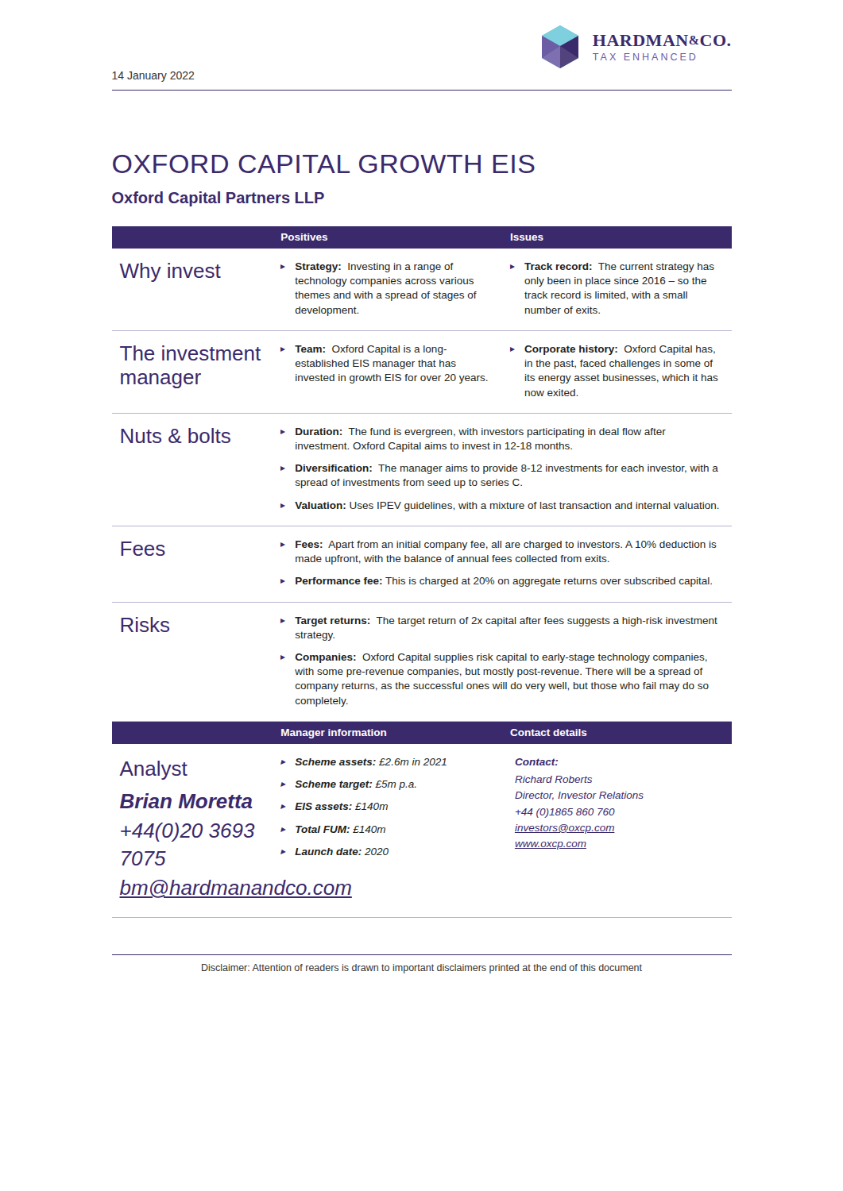14 January 2022
HARDMAN&CO.
Tax Enhanced
Oxford Capital Growth EIS
Oxford Capital Partners LLP
| | Positives | Issues |
| --- | --- | --- |
| Why invest | Strategy: Investing in a range of technology companies across various themes and with a spread of stages of development. | Track record: The current strategy has only been in place since 2016 – so the track record is limited, with a small number of exits. |
| The investment manager | Team: Oxford Capital is a long-established EIS manager that has invested in growth EIS for over 20 years. | Corporate history: Oxford Capital has, in the past, faced challenges in some of its energy asset businesses, which it has now exited. |
| Nuts & bolts | Duration: The fund is evergreen, with investors participating in deal flow after investment. Oxford Capital aims to invest in 12-18 months. Diversification: The manager aims to provide 8-12 investments for each investor, with a spread of investments from seed up to series C. Valuation: Uses IPEV guidelines, with a mixture of last transaction and internal valuation. |
| Fees | Fees: Apart from an initial company fee, all are charged to investors. A 10% deduction is made upfront, with the balance of annual fees collected from exits. Performance fee: This is charged at 20% on aggregate returns over subscribed capital. |
| Risks | Target returns: The target return of 2x capital after fees suggests a high-risk investment strategy. Companies: Oxford Capital supplies risk capital to early-stage technology companies, with some pre-revenue companies, but mostly post-revenue. There will be a spread of company returns, as the successful ones will do very well, but those who fail may do so completely. |
| | Manager information | Contact details |
| Analyst Brian Moretta +44(0)20 3693 7075 bm@hardmanandco.com | Scheme assets: £2.6m in 2021 Scheme target: £5m p.a. EIS assets: £140m Total FUM: £140m Launch date: 2020 | Contact: Richard Roberts Director, Investor Relations +44 (0)1865 860 760 investors@oxcp.com www.oxcp.com |
Disclaimer: Attention of readers is drawn to important disclaimers printed at the end of this document